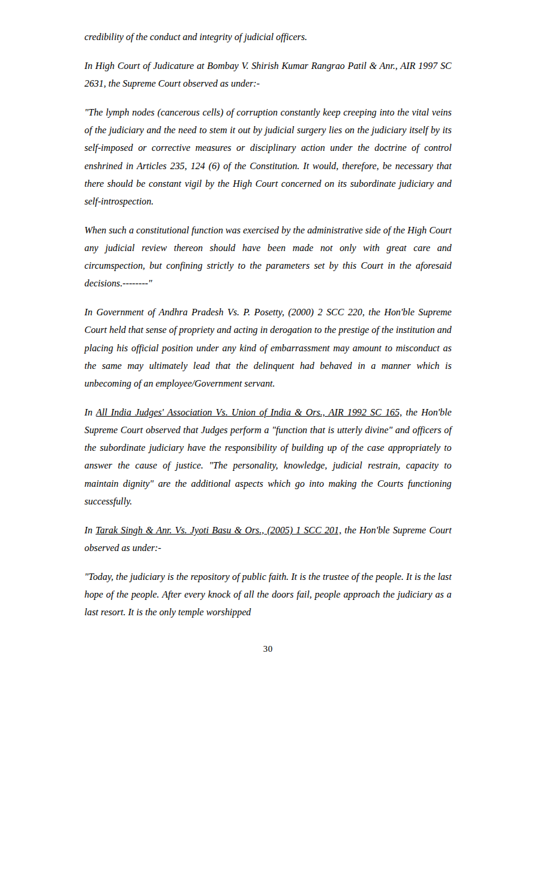credibility of the conduct and integrity of judicial officers.
In High Court of Judicature at Bombay V. Shirish Kumar Rangrao Patil & Anr., AIR 1997 SC 2631, the Supreme Court observed as under:-
"The lymph nodes (cancerous cells) of corruption constantly keep creeping into the vital veins of the judiciary and the need to stem it out by judicial surgery lies on the judiciary itself by its self-imposed or corrective measures or disciplinary action under the doctrine of control enshrined in Articles 235, 124 (6) of the Constitution. It would, therefore, be necessary that there should be constant vigil by the High Court concerned on its subordinate judiciary and self-introspection.
When such a constitutional function was exercised by the administrative side of the High Court any judicial review thereon should have been made not only with great care and circumspection, but confining strictly to the parameters set by this Court in the aforesaid decisions.--------"
In Government of Andhra Pradesh Vs. P. Posetty, (2000) 2 SCC 220, the Hon'ble Supreme Court held that sense of propriety and acting in derogation to the prestige of the institution and placing his official position under any kind of embarrassment may amount to misconduct as the same may ultimately lead that the delinquent had behaved in a manner which is unbecoming of an employee/Government servant.
In All India Judges' Association Vs. Union of India & Ors., AIR 1992 SC 165, the Hon'ble Supreme Court observed that Judges perform a "function that is utterly divine" and officers of the subordinate judiciary have the responsibility of building up of the case appropriately to answer the cause of justice. "The personality, knowledge, judicial restrain, capacity to maintain dignity" are the additional aspects which go into making the Courts functioning successfully.
In Tarak Singh & Anr. Vs. Jyoti Basu & Ors., (2005) 1 SCC 201, the Hon'ble Supreme Court observed as under:-
"Today, the judiciary is the repository of public faith. It is the trustee of the people. It is the last hope of the people. After every knock of all the doors fail, people approach the judiciary as a last resort. It is the only temple worshipped
30